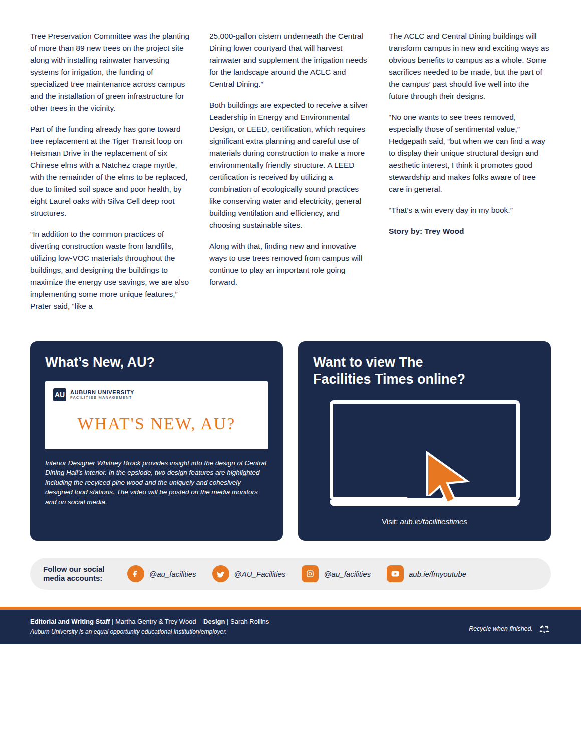Tree Preservation Committee was the planting of more than 89 new trees on the project site along with installing rainwater harvesting systems for irrigation, the funding of specialized tree maintenance across campus and the installation of green infrastructure for other trees in the vicinity.
Part of the funding already has gone toward tree replacement at the Tiger Transit loop on Heisman Drive in the replacement of six Chinese elms with a Natchez crape myrtle, with the remainder of the elms to be replaced, due to limited soil space and poor health, by eight Laurel oaks with Silva Cell deep root structures.
“In addition to the common practices of diverting construction waste from landfills, utilizing low-VOC materials throughout the buildings, and designing the buildings to maximize the energy use savings, we are also implementing some more unique features,” Prater said, “like a
25,000-gallon cistern underneath the Central Dining lower courtyard that will harvest rainwater and supplement the irrigation needs for the landscape around the ACLC and Central Dining.”
Both buildings are expected to receive a silver Leadership in Energy and Environmental Design, or LEED, certification, which requires significant extra planning and careful use of materials during construction to make a more environmentally friendly structure. A LEED certification is received by utilizing a combination of ecologically sound practices like conserving water and electricity, general building ventilation and efficiency, and choosing sustainable sites.
Along with that, finding new and innovative ways to use trees removed from campus will continue to play an important role going forward.
The ACLC and Central Dining buildings will transform campus in new and exciting ways as obvious benefits to campus as a whole. Some sacrifices needed to be made, but the part of the campus’ past should live well into the future through their designs.
“No one wants to see trees removed, especially those of sentimental value,” Hedgepath said, “but when we can find a way to display their unique structural design and aesthetic interest, I think it promotes good stewardship and makes folks aware of tree care in general.
“That’s a win every day in my book.”
Story by: Trey Wood
What’s New, AU?
AU
AUBURN UNIVERSITY
FACILITIES MANAGEMENT
WHAT'S NEW, AU?
Interior Designer Whitney Brock provides insight into the design of Central Dining Hall’s interior. In the epsiode, two design features are highlighted including the recylced pine wood and the uniquely and cohesively designed food stations. The video will be posted on the media monitors and on social media.
Want to view The
Facilities Times online?
Visit: aub.ie/facilitiestimes
Follow our social
media accounts:
@au_facilities
@AU_Facilities
@au_facilities
aub.ie/fmyoutube
Editorial and Writing Staff | Martha Gentry & Trey Wood Design | Sarah Rollins
Auburn University is an equal opportunity educational institution/employer.
Recycle when finished.